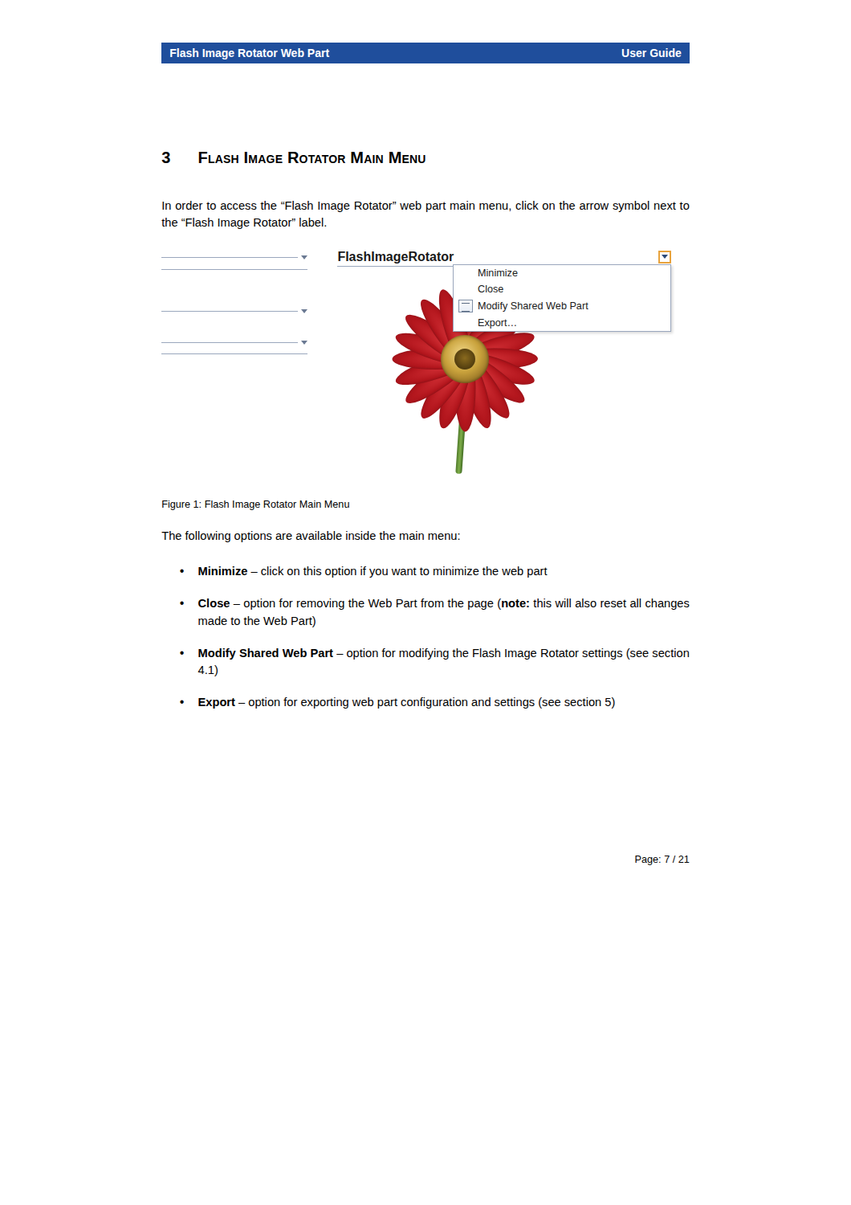Flash Image Rotator Web Part
User Guide
3 Flash Image Rotator Main Menu
In order to access the “Flash Image Rotator” web part main menu, click on the arrow symbol next to the “Flash Image Rotator” label.
FlashImageRotator
Minimize
Close
Modify Shared Web Part
Export…
Figure 1: Flash Image Rotator Main Menu
The following options are available inside the main menu:
Minimize – click on this option if you want to minimize the web part
Close – option for removing the Web Part from the page (note: this will also reset all changes made to the Web Part)
Modify Shared Web Part – option for modifying the Flash Image Rotator settings (see section 4.1)
Export – option for exporting web part configuration and settings (see section 5)
Page: 7 / 21